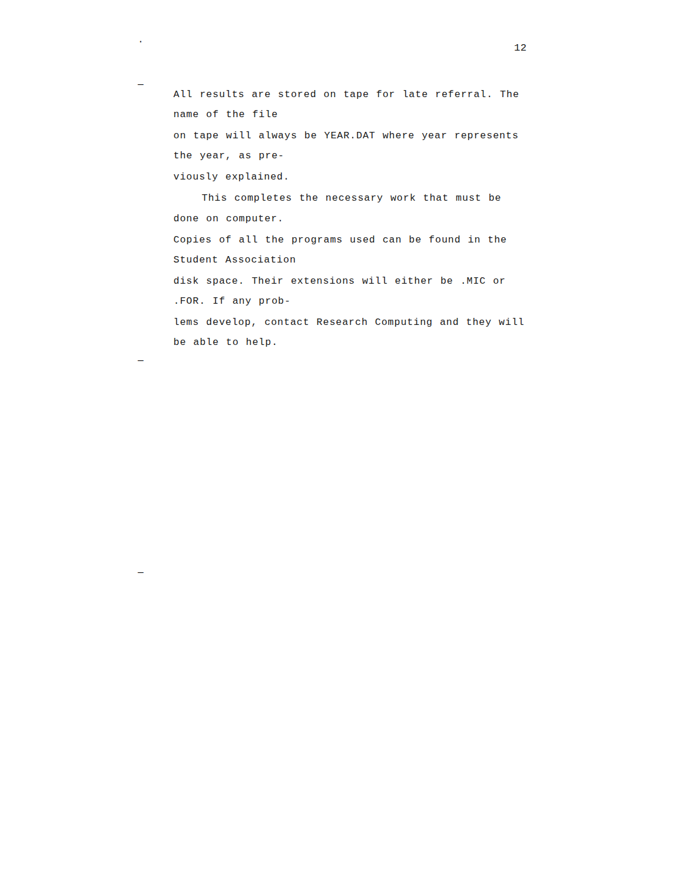. — — —
12
All results are stored on tape for late referral. The name of the file
on tape will always be YEAR.DAT where year represents the year, as pre-
viously explained.
This completes the necessary work that must be done on computer.
Copies of all the programs used can be found in the Student Association
disk space. Their extensions will either be .MIC or .FOR. If any prob-
lems develop, contact Research Computing and they will be able to help.